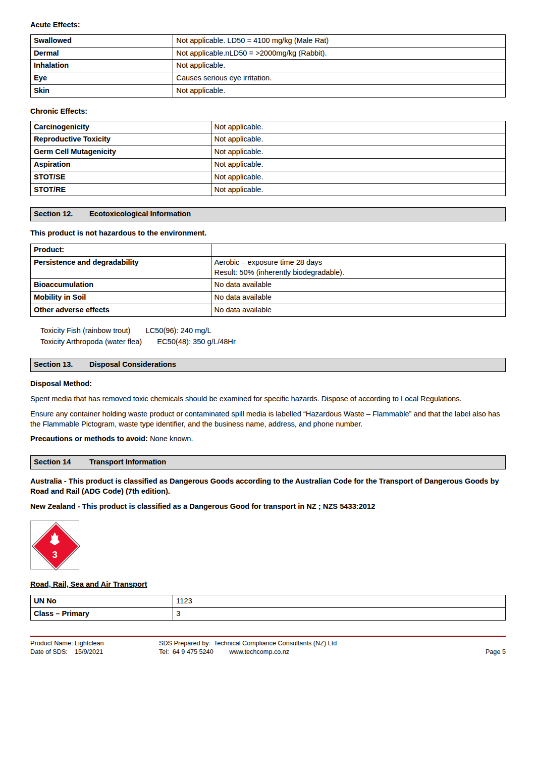Acute Effects:
| Swallowed | Not applicable. LD50 = 4100 mg/kg (Male Rat) |
| Dermal | Not applicable.nLD50 = >2000mg/kg (Rabbit). |
| Inhalation | Not applicable. |
| Eye | Causes serious eye irritation. |
| Skin | Not applicable. |
Chronic Effects:
| Carcinogenicity | Not applicable. |
| Reproductive Toxicity | Not applicable. |
| Germ Cell Mutagenicity | Not applicable. |
| Aspiration | Not applicable. |
| STOT/SE | Not applicable. |
| STOT/RE | Not applicable. |
Section 12. Ecotoxicological Information
This product is not hazardous to the environment.
| Product: | |
| Persistence and degradability | Aerobic – exposure time 28 days Result: 50% (inherently biodegradable). |
| Bioaccumulation | No data available |
| Mobility in Soil | No data available |
| Other adverse effects | No data available |
Toxicity Fish (rainbow trout)LC50(96): 240 mg/L
Toxicity Arthropoda (water flea)EC50(48): 350 g/L/48Hr
Section 13. Disposal Considerations
Disposal Method:
Spent media that has removed toxic chemicals should be examined for specific hazards. Dispose of according to Local Regulations.
Ensure any container holding waste product or contaminated spill media is labelled “Hazardous Waste – Flammable” and that the label also has the Flammable Pictogram, waste type identifier, and the business name, address, and phone number.
Precautions or methods to avoid: None known.
Section 14 Transport Information
Australia - This product is classified as Dangerous Goods according to the Australian Code for the Transport of Dangerous Goods by Road and Rail (ADG Code) (7th edition).
New Zealand - This product is classified as a Dangerous Good for transport in NZ ; NZS 5433:2012
3
Road, Rail, Sea and Air Transport
| UN No | 1123 |
| Class – Primary | 3 |
| Product Name: Lightclean | SDS Prepared by: Technical Compliance Consultants (NZ) Ltd | |
| Date of SDS: 15/9/2021 | Tel: 64 9 475 5240 www.techcomp.co.nz | Page 5 |